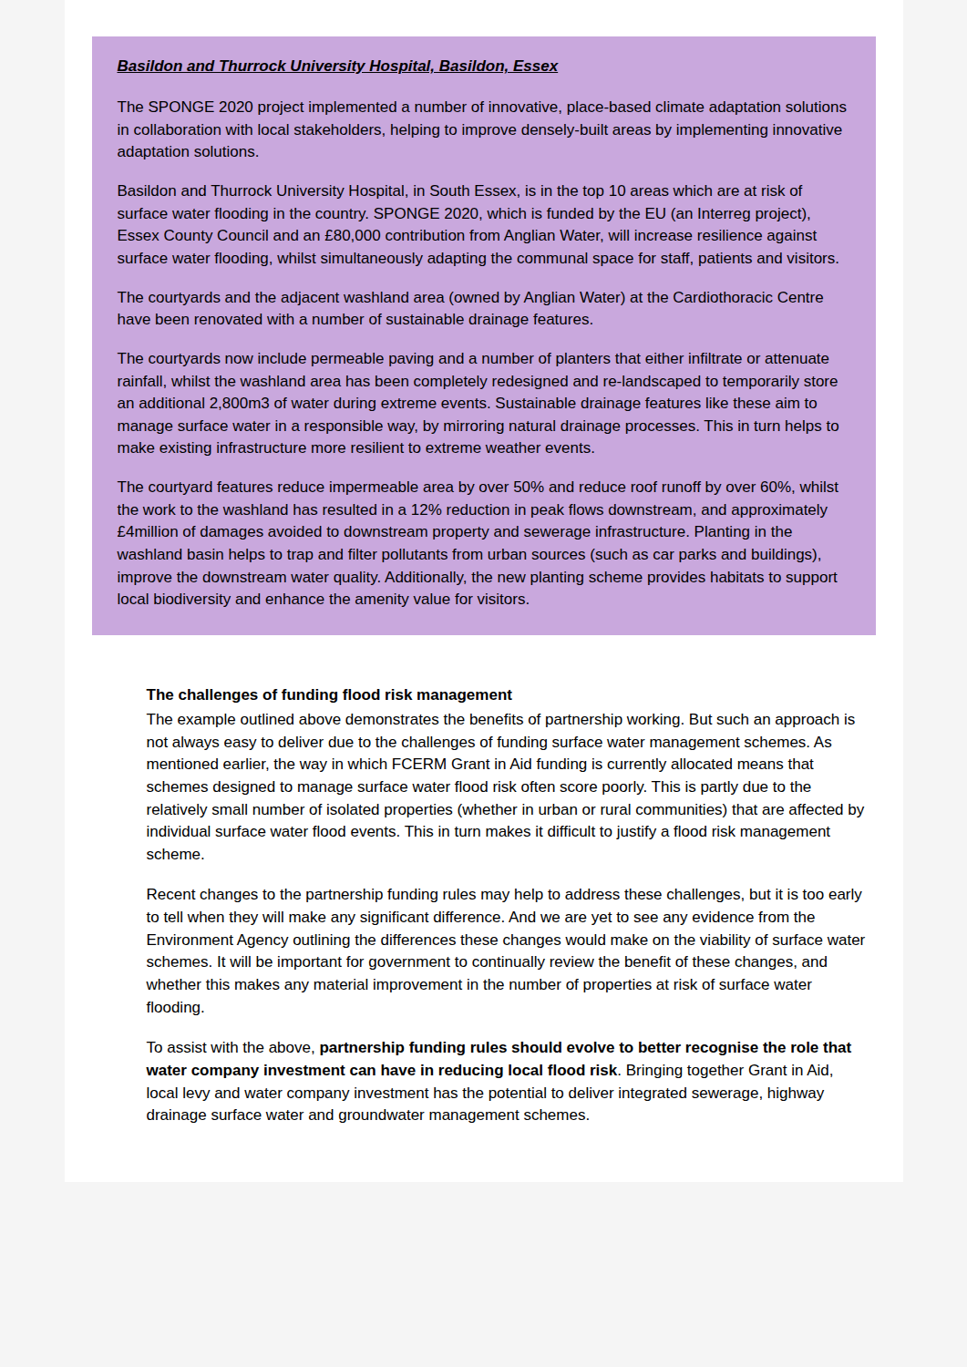Basildon and Thurrock University Hospital, Basildon, Essex
The SPONGE 2020 project implemented a number of innovative, place-based climate adaptation solutions in collaboration with local stakeholders, helping to improve densely-built areas by implementing innovative adaptation solutions.
Basildon and Thurrock University Hospital, in South Essex, is in the top 10 areas which are at risk of surface water flooding in the country. SPONGE 2020, which is funded by the EU (an Interreg project), Essex County Council and an £80,000 contribution from Anglian Water, will increase resilience against surface water flooding, whilst simultaneously adapting the communal space for staff, patients and visitors.
The courtyards and the adjacent washland area (owned by Anglian Water) at the Cardiothoracic Centre have been renovated with a number of sustainable drainage features.
The courtyards now include permeable paving and a number of planters that either infiltrate or attenuate rainfall, whilst the washland area has been completely redesigned and re-landscaped to temporarily store an additional 2,800m3 of water during extreme events. Sustainable drainage features like these aim to manage surface water in a responsible way, by mirroring natural drainage processes. This in turn helps to make existing infrastructure more resilient to extreme weather events.
The courtyard features reduce impermeable area by over 50% and reduce roof runoff by over 60%, whilst the work to the washland has resulted in a 12% reduction in peak flows downstream, and approximately £4million of damages avoided to downstream property and sewerage infrastructure. Planting in the washland basin helps to trap and filter pollutants from urban sources (such as car parks and buildings), improve the downstream water quality. Additionally, the new planting scheme provides habitats to support local biodiversity and enhance the amenity value for visitors.
The challenges of funding flood risk management
The example outlined above demonstrates the benefits of partnership working. But such an approach is not always easy to deliver due to the challenges of funding surface water management schemes. As mentioned earlier, the way in which FCERM Grant in Aid funding is currently allocated means that schemes designed to manage surface water flood risk often score poorly. This is partly due to the relatively small number of isolated properties (whether in urban or rural communities) that are affected by individual surface water flood events. This in turn makes it difficult to justify a flood risk management scheme.
Recent changes to the partnership funding rules may help to address these challenges, but it is too early to tell when they will make any significant difference. And we are yet to see any evidence from the Environment Agency outlining the differences these changes would make on the viability of surface water schemes. It will be important for government to continually review the benefit of these changes, and whether this makes any material improvement in the number of properties at risk of surface water flooding.
To assist with the above, partnership funding rules should evolve to better recognise the role that water company investment can have in reducing local flood risk. Bringing together Grant in Aid, local levy and water company investment has the potential to deliver integrated sewerage, highway drainage surface water and groundwater management schemes.